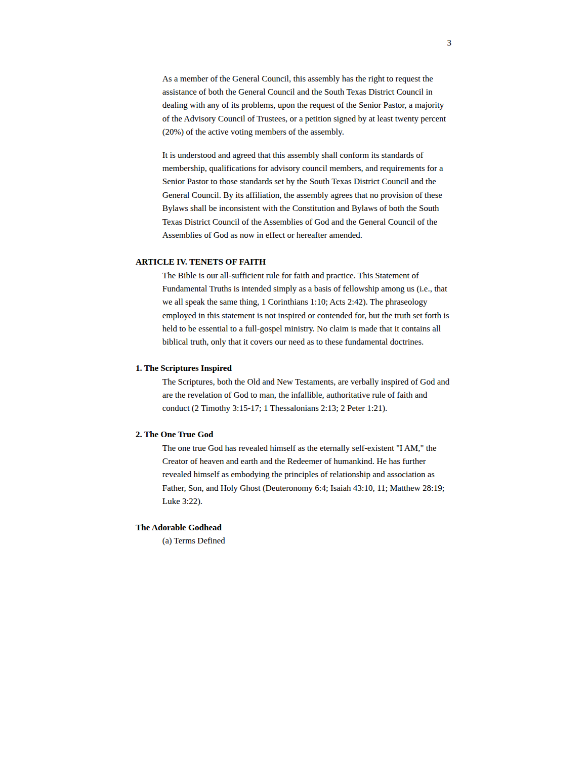3
As a member of the General Council, this assembly has the right to request the assistance of both the General Council and the South Texas District Council in dealing with any of its problems, upon the request of the Senior Pastor, a majority of the Advisory Council of Trustees, or a petition signed by at least twenty percent (20%) of the active voting members of the assembly.
It is understood and agreed that this assembly shall conform its standards of membership, qualifications for advisory council members, and requirements for a Senior Pastor to those standards set by the South Texas District Council and the General Council. By its affiliation, the assembly agrees that no provision of these Bylaws shall be inconsistent with the Constitution and Bylaws of both the South Texas District Council of the Assemblies of God and the General Council of the Assemblies of God as now in effect or hereafter amended.
ARTICLE IV. TENETS OF FAITH
The Bible is our all-sufficient rule for faith and practice. This Statement of Fundamental Truths is intended simply as a basis of fellowship among us (i.e., that we all speak the same thing, 1 Corinthians 1:10; Acts 2:42). The phraseology employed in this statement is not inspired or contended for, but the truth set forth is held to be essential to a full-gospel ministry. No claim is made that it contains all biblical truth, only that it covers our need as to these fundamental doctrines.
1. The Scriptures Inspired
The Scriptures, both the Old and New Testaments, are verbally inspired of God and are the revelation of God to man, the infallible, authoritative rule of faith and conduct (2 Timothy 3:15-17; 1 Thessalonians 2:13; 2 Peter 1:21).
2. The One True God
The one true God has revealed himself as the eternally self-existent "I AM," the Creator of heaven and earth and the Redeemer of humankind. He has further revealed himself as embodying the principles of relationship and association as Father, Son, and Holy Ghost (Deuteronomy 6:4; Isaiah 43:10, 11; Matthew 28:19; Luke 3:22).
The Adorable Godhead
(a) Terms Defined